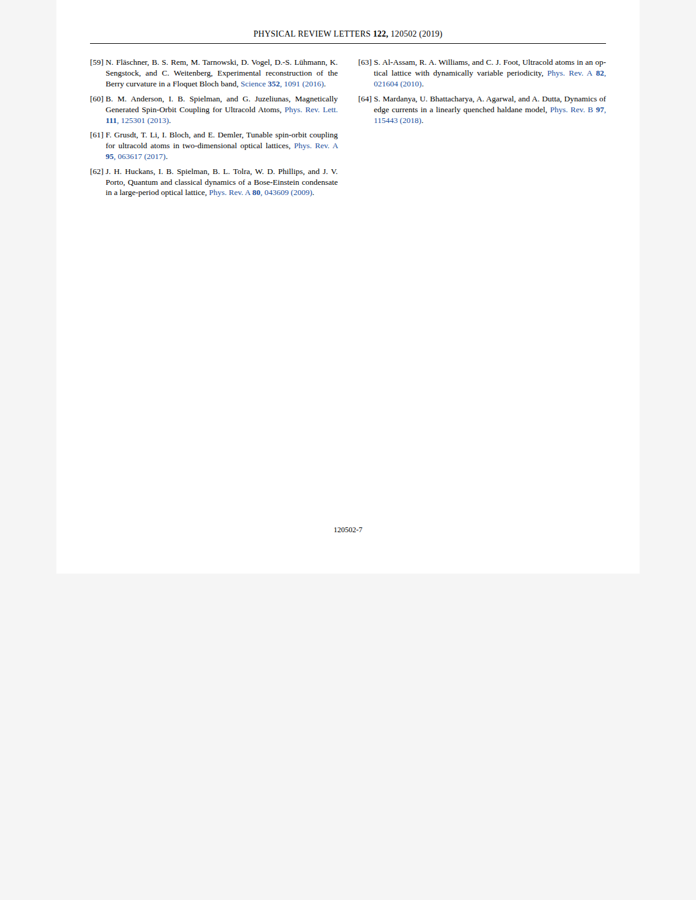PHYSICAL REVIEW LETTERS 122, 120502 (2019)
[59] N. Fläschner, B. S. Rem, M. Tarnowski, D. Vogel, D.-S. Lühmann, K. Sengstock, and C. Weitenberg, Experimental reconstruction of the Berry curvature in a Floquet Bloch band, Science 352, 1091 (2016).
[60] B. M. Anderson, I. B. Spielman, and G. Juzeliunas, Magnetically Generated Spin-Orbit Coupling for Ultracold Atoms, Phys. Rev. Lett. 111, 125301 (2013).
[61] F. Grusdt, T. Li, I. Bloch, and E. Demler, Tunable spin-orbit coupling for ultracold atoms in two-dimensional optical lattices, Phys. Rev. A 95, 063617 (2017).
[62] J. H. Huckans, I. B. Spielman, B. L. Tolra, W. D. Phillips, and J. V. Porto, Quantum and classical dynamics of a Bose-Einstein condensate in a large-period optical lattice, Phys. Rev. A 80, 043609 (2009).
[63] S. Al-Assam, R. A. Williams, and C. J. Foot, Ultracold atoms in an optical lattice with dynamically variable periodicity, Phys. Rev. A 82, 021604 (2010).
[64] S. Mardanya, U. Bhattacharya, A. Agarwal, and A. Dutta, Dynamics of edge currents in a linearly quenched haldane model, Phys. Rev. B 97, 115443 (2018).
120502-7